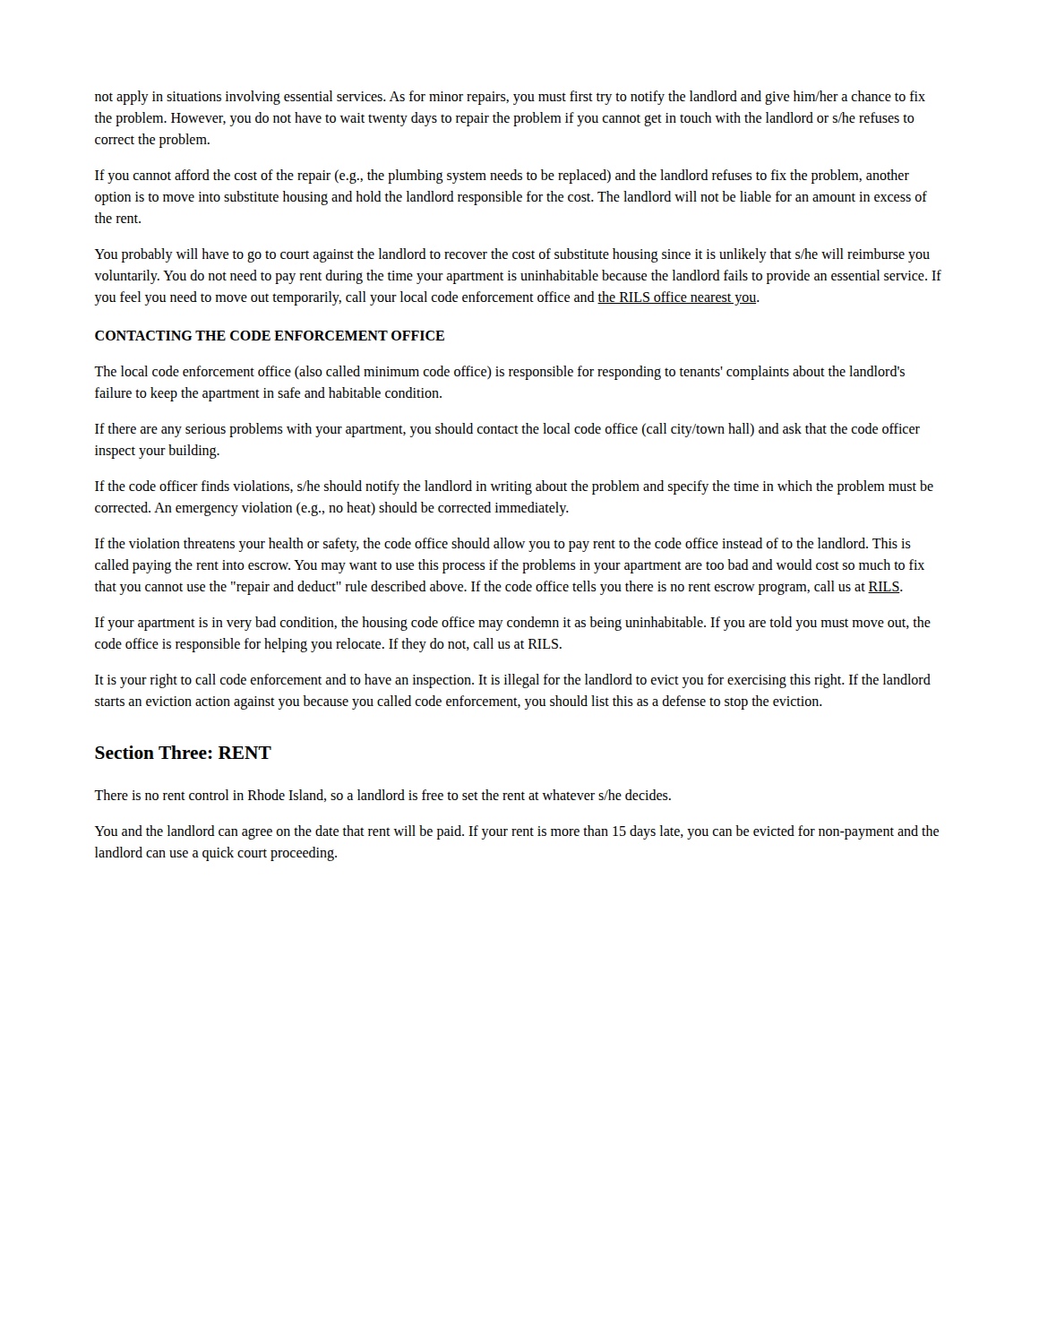not apply in situations involving essential services. As for minor repairs, you must first try to notify the landlord and give him/her a chance to fix the problem. However, you do not have to wait twenty days to repair the problem if you cannot get in touch with the landlord or s/he refuses to correct the problem.
If you cannot afford the cost of the repair (e.g., the plumbing system needs to be replaced) and the landlord refuses to fix the problem, another option is to move into substitute housing and hold the landlord responsible for the cost. The landlord will not be liable for an amount in excess of the rent.
You probably will have to go to court against the landlord to recover the cost of substitute housing since it is unlikely that s/he will reimburse you voluntarily. You do not need to pay rent during the time your apartment is uninhabitable because the landlord fails to provide an essential service. If you feel you need to move out temporarily, call your local code enforcement office and the RILS office nearest you.
CONTACTING THE CODE ENFORCEMENT OFFICE
The local code enforcement office (also called minimum code office) is responsible for responding to tenants' complaints about the landlord's failure to keep the apartment in safe and habitable condition.
If there are any serious problems with your apartment, you should contact the local code office (call city/town hall) and ask that the code officer inspect your building.
If the code officer finds violations, s/he should notify the landlord in writing about the problem and specify the time in which the problem must be corrected. An emergency violation (e.g., no heat) should be corrected immediately.
If the violation threatens your health or safety, the code office should allow you to pay rent to the code office instead of to the landlord. This is called paying the rent into escrow. You may want to use this process if the problems in your apartment are too bad and would cost so much to fix that you cannot use the "repair and deduct" rule described above. If the code office tells you there is no rent escrow program, call us at RILS.
If your apartment is in very bad condition, the housing code office may condemn it as being uninhabitable. If you are told you must move out, the code office is responsible for helping you relocate. If they do not, call us at RILS.
It is your right to call code enforcement and to have an inspection. It is illegal for the landlord to evict you for exercising this right. If the landlord starts an eviction action against you because you called code enforcement, you should list this as a defense to stop the eviction.
Section Three: RENT
There is no rent control in Rhode Island, so a landlord is free to set the rent at whatever s/he decides.
You and the landlord can agree on the date that rent will be paid. If your rent is more than 15 days late, you can be evicted for non-payment and the landlord can use a quick court proceeding.